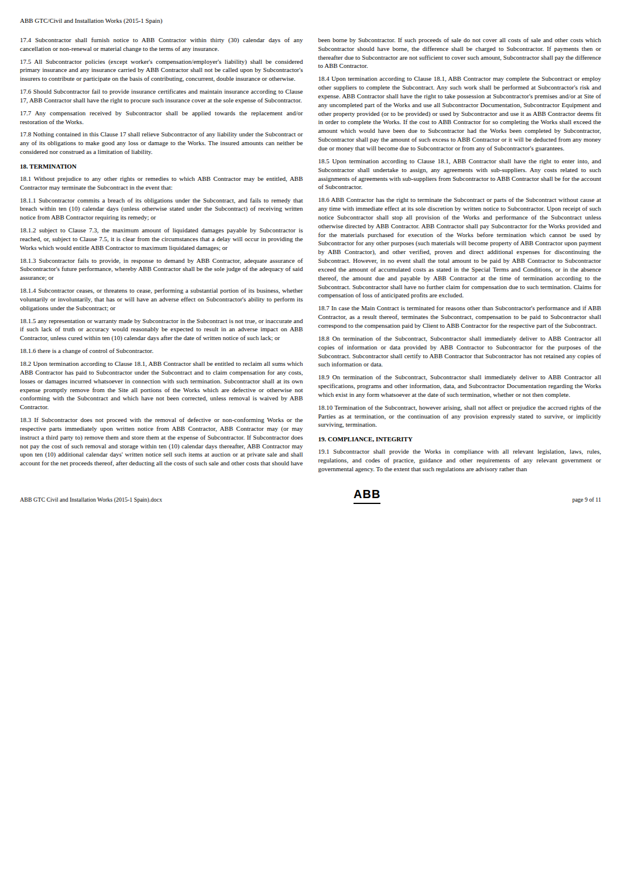ABB GTC/Civil and Installation Works (2015-1 Spain)
17.4 Subcontractor shall furnish notice to ABB Contractor within thirty (30) calendar days of any cancellation or non-renewal or material change to the terms of any insurance.
17.5 All Subcontractor policies (except worker's compensation/employer's liability) shall be considered primary insurance and any insurance carried by ABB Contractor shall not be called upon by Subcontractor's insurers to contribute or participate on the basis of contributing, concurrent, double insurance or otherwise.
17.6 Should Subcontractor fail to provide insurance certificates and maintain insurance according to Clause 17, ABB Contractor shall have the right to procure such insurance cover at the sole expense of Subcontractor.
17.7 Any compensation received by Subcontractor shall be applied towards the replacement and/or restoration of the Works.
17.8 Nothing contained in this Clause 17 shall relieve Subcontractor of any liability under the Subcontract or any of its obligations to make good any loss or damage to the Works. The insured amounts can neither be considered nor construed as a limitation of liability.
18. TERMINATION
18.1 Without prejudice to any other rights or remedies to which ABB Contractor may be entitled, ABB Contractor may terminate the Subcontract in the event that:
18.1.1 Subcontractor commits a breach of its obligations under the Subcontract, and fails to remedy that breach within ten (10) calendar days (unless otherwise stated under the Subcontract) of receiving written notice from ABB Contractor requiring its remedy; or
18.1.2 subject to Clause 7.3, the maximum amount of liquidated damages payable by Subcontractor is reached, or, subject to Clause 7.5, it is clear from the circumstances that a delay will occur in providing the Works which would entitle ABB Contractor to maximum liquidated damages; or
18.1.3 Subcontractor fails to provide, in response to demand by ABB Contractor, adequate assurance of Subcontractor's future performance, whereby ABB Contractor shall be the sole judge of the adequacy of said assurance; or
18.1.4 Subcontractor ceases, or threatens to cease, performing a substantial portion of its business, whether voluntarily or involuntarily, that has or will have an adverse effect on Subcontractor's ability to perform its obligations under the Subcontract; or
18.1.5 any representation or warranty made by Subcontractor in the Subcontract is not true, or inaccurate and if such lack of truth or accuracy would reasonably be expected to result in an adverse impact on ABB Contractor, unless cured within ten (10) calendar days after the date of written notice of such lack; or
18.1.6 there is a change of control of Subcontractor.
18.2 Upon termination according to Clause 18.1, ABB Contractor shall be entitled to reclaim all sums which ABB Contractor has paid to Subcontractor under the Subcontract and to claim compensation for any costs, losses or damages incurred whatsoever in connection with such termination. Subcontractor shall at its own expense promptly remove from the Site all portions of the Works which are defective or otherwise not conforming with the Subcontract and which have not been corrected, unless removal is waived by ABB Contractor.
18.3 If Subcontractor does not proceed with the removal of defective or non-conforming Works or the respective parts immediately upon written notice from ABB Contractor, ABB Contractor may (or may instruct a third party to) remove them and store them at the expense of Subcontractor. If Subcontractor does not pay the cost of such removal and storage within ten (10) calendar days thereafter, ABB Contractor may upon ten (10) additional calendar days' written notice sell such items at auction or at private sale and shall account for the net proceeds thereof, after deducting all the costs of such sale and other costs that should have been borne by Subcontractor. If such proceeds of sale do not cover all costs of sale and other costs which Subcontractor should have borne, the difference shall be charged to Subcontractor. If payments then or thereafter due to Subcontractor are not sufficient to cover such amount, Subcontractor shall pay the difference to ABB Contractor.
18.4 Upon termination according to Clause 18.1, ABB Contractor may complete the Subcontract or employ other suppliers to complete the Subcontract. Any such work shall be performed at Subcontractor's risk and expense. ABB Contractor shall have the right to take possession at Subcontractor's premises and/or at Site of any uncompleted part of the Works and use all Subcontractor Documentation, Subcontractor Equipment and other property provided (or to be provided) or used by Subcontractor and use it as ABB Contractor deems fit in order to complete the Works. If the cost to ABB Contractor for so completing the Works shall exceed the amount which would have been due to Subcontractor had the Works been completed by Subcontractor, Subcontractor shall pay the amount of such excess to ABB Contractor or it will be deducted from any money due or money that will become due to Subcontractor or from any of Subcontractor's guarantees.
18.5 Upon termination according to Clause 18.1, ABB Contractor shall have the right to enter into, and Subcontractor shall undertake to assign, any agreements with sub-suppliers. Any costs related to such assignments of agreements with sub-suppliers from Subcontractor to ABB Contractor shall be for the account of Subcontractor.
18.6 ABB Contractor has the right to terminate the Subcontract or parts of the Subcontract without cause at any time with immediate effect at its sole discretion by written notice to Subcontractor. Upon receipt of such notice Subcontractor shall stop all provision of the Works and performance of the Subcontract unless otherwise directed by ABB Contractor. ABB Contractor shall pay Subcontractor for the Works provided and for the materials purchased for execution of the Works before termination which cannot be used by Subcontractor for any other purposes (such materials will become property of ABB Contractor upon payment by ABB Contractor), and other verified, proven and direct additional expenses for discontinuing the Subcontract. However, in no event shall the total amount to be paid by ABB Contractor to Subcontractor exceed the amount of accumulated costs as stated in the Special Terms and Conditions, or in the absence thereof, the amount due and payable by ABB Contractor at the time of termination according to the Subcontract. Subcontractor shall have no further claim for compensation due to such termination. Claims for compensation of loss of anticipated profits are excluded.
18.7 In case the Main Contract is terminated for reasons other than Subcontractor's performance and if ABB Contractor, as a result thereof, terminates the Subcontract, compensation to be paid to Subcontractor shall correspond to the compensation paid by Client to ABB Contractor for the respective part of the Subcontract.
18.8 On termination of the Subcontract, Subcontractor shall immediately deliver to ABB Contractor all copies of information or data provided by ABB Contractor to Subcontractor for the purposes of the Subcontract. Subcontractor shall certify to ABB Contractor that Subcontractor has not retained any copies of such information or data.
18.9 On termination of the Subcontract, Subcontractor shall immediately deliver to ABB Contractor all specifications, programs and other information, data, and Subcontractor Documentation regarding the Works which exist in any form whatsoever at the date of such termination, whether or not then complete.
18.10 Termination of the Subcontract, however arising, shall not affect or prejudice the accrued rights of the Parties as at termination, or the continuation of any provision expressly stated to survive, or implicitly surviving, termination.
19. COMPLIANCE, INTEGRITY
19.1 Subcontractor shall provide the Works in compliance with all relevant legislation, laws, rules, regulations, and codes of practice, guidance and other requirements of any relevant government or governmental agency. To the extent that such regulations are advisory rather than
ABB GTC Civil and Installation Works (2015-1 Spain).docx
ABB
page 9 of 11